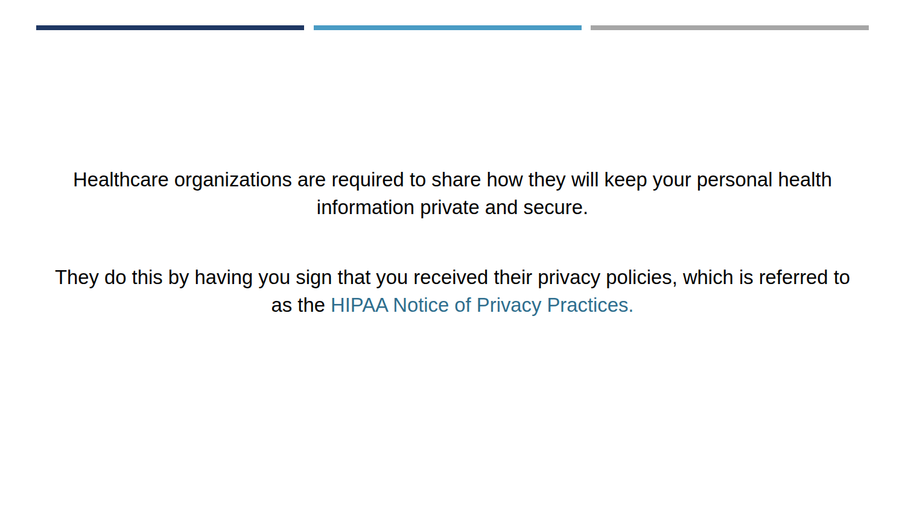Healthcare organizations are required to share how they will keep your personal health information private and secure.
They do this by having you sign that you received their privacy policies, which is referred to as the HIPAA Notice of Privacy Practices.